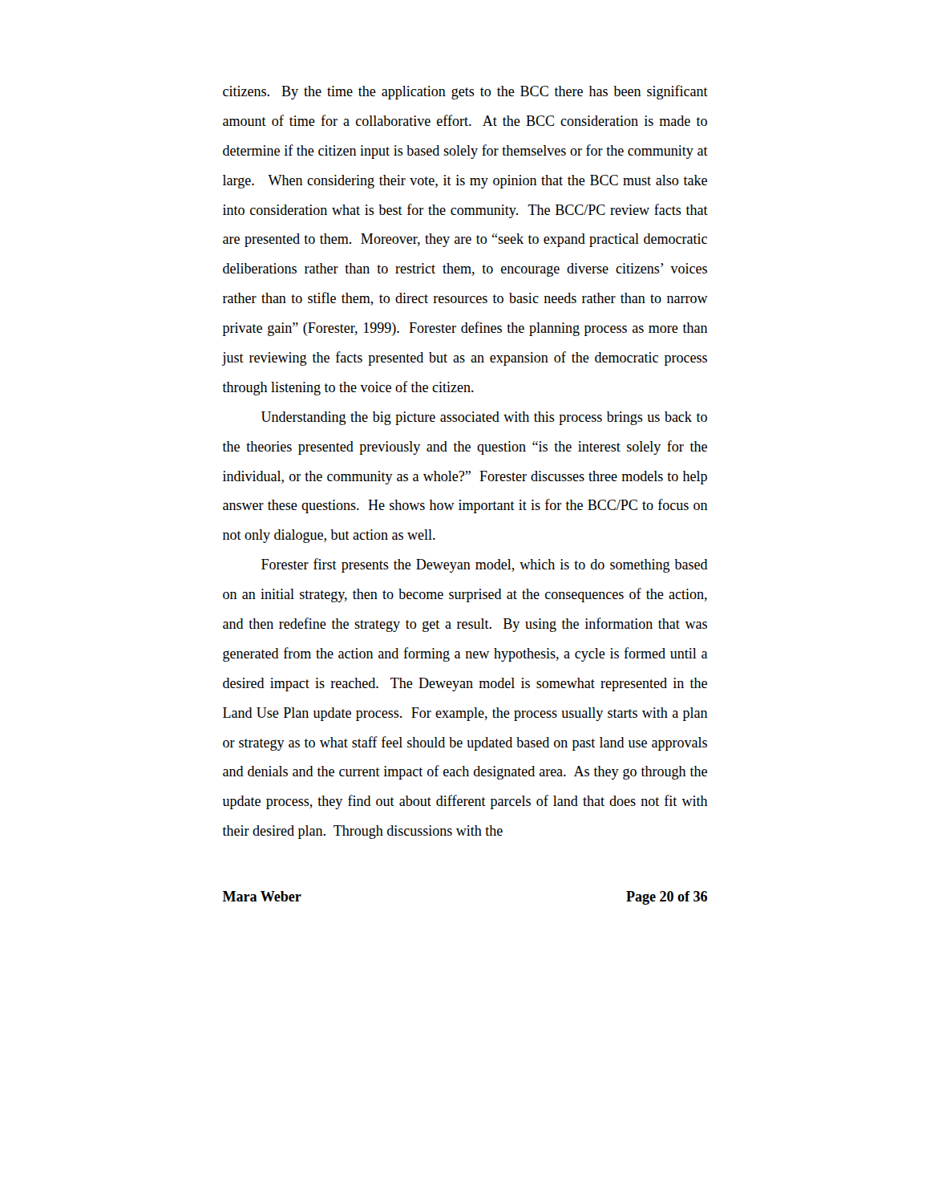citizens. By the time the application gets to the BCC there has been significant amount of time for a collaborative effort. At the BCC consideration is made to determine if the citizen input is based solely for themselves or for the community at large. When considering their vote, it is my opinion that the BCC must also take into consideration what is best for the community. The BCC/PC review facts that are presented to them. Moreover, they are to “seek to expand practical democratic deliberations rather than to restrict them, to encourage diverse citizens’ voices rather than to stifle them, to direct resources to basic needs rather than to narrow private gain” (Forester, 1999). Forester defines the planning process as more than just reviewing the facts presented but as an expansion of the democratic process through listening to the voice of the citizen.
Understanding the big picture associated with this process brings us back to the theories presented previously and the question “is the interest solely for the individual, or the community as a whole?” Forester discusses three models to help answer these questions. He shows how important it is for the BCC/PC to focus on not only dialogue, but action as well.
Forester first presents the Deweyan model, which is to do something based on an initial strategy, then to become surprised at the consequences of the action, and then redefine the strategy to get a result. By using the information that was generated from the action and forming a new hypothesis, a cycle is formed until a desired impact is reached. The Deweyan model is somewhat represented in the Land Use Plan update process. For example, the process usually starts with a plan or strategy as to what staff feel should be updated based on past land use approvals and denials and the current impact of each designated area. As they go through the update process, they find out about different parcels of land that does not fit with their desired plan. Through discussions with the
Mara Weber Page 20 of 36